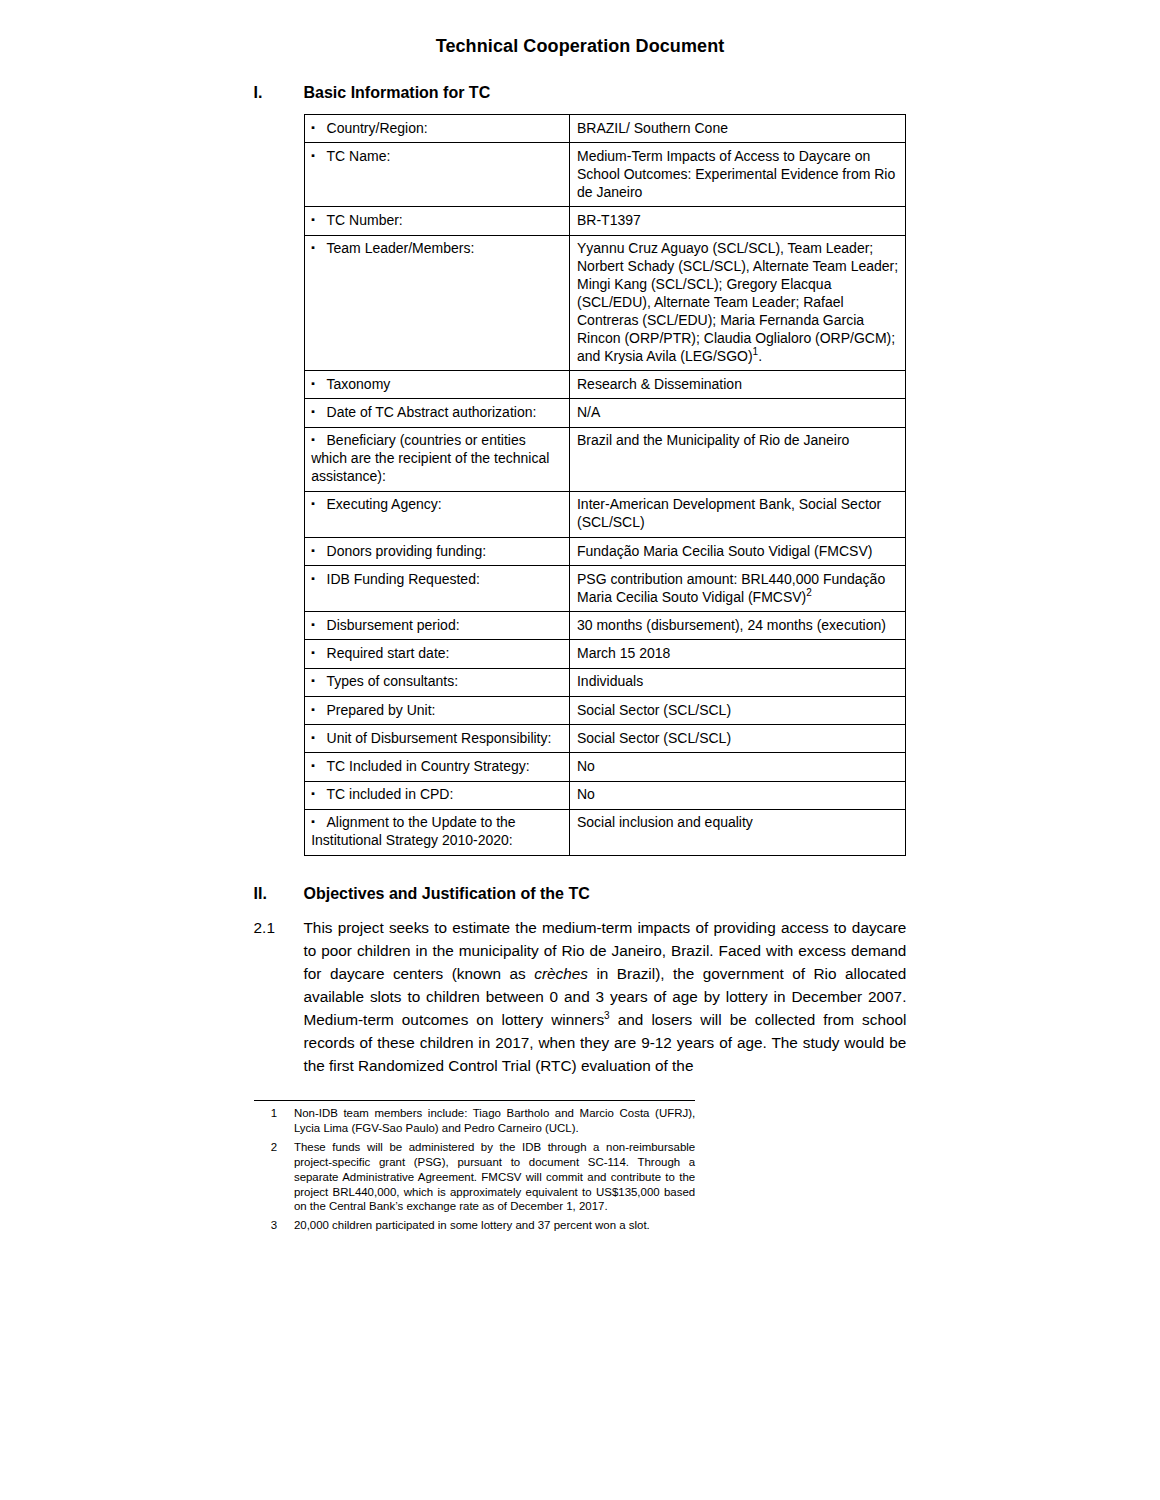Technical Cooperation Document
I.
Basic Information for TC
| Country/Region: | BRAZIL/ Southern Cone |
| TC Name: | Medium-Term Impacts of Access to Daycare on School Outcomes: Experimental Evidence from Rio de Janeiro |
| TC Number: | BR-T1397 |
| Team Leader/Members: | Yyannu Cruz Aguayo (SCL/SCL), Team Leader; Norbert Schady (SCL/SCL), Alternate Team Leader; Mingi Kang (SCL/SCL); Gregory Elacqua (SCL/EDU), Alternate Team Leader; Rafael Contreras (SCL/EDU); Maria Fernanda Garcia Rincon (ORP/PTR); Claudia Oglialoro (ORP/GCM); and Krysia Avila (LEG/SGO) 1 . |
| Taxonomy | Research & Dissemination |
| Date of TC Abstract authorization: | N/A |
| Beneficiary (countries or entities which are the recipient of the technical assistance): | Brazil and the Municipality of Rio de Janeiro |
| Executing Agency: | Inter-American Development Bank, Social Sector (SCL/SCL) |
| Donors providing funding: | Fundação Maria Cecilia Souto Vidigal (FMCSV) |
| IDB Funding Requested: | PSG contribution amount: BRL440,000 Fundação Maria Cecilia Souto Vidigal (FMCSV) 2 |
| Disbursement period: | 30 months (disbursement), 24 months (execution) |
| Required start date: | March 15 2018 |
| Types of consultants: | Individuals |
| Prepared by Unit: | Social Sector (SCL/SCL) |
| Unit of Disbursement Responsibility: | Social Sector (SCL/SCL) |
| TC Included in Country Strategy: | No |
| TC included in CPD: | No |
| Alignment to the Update to the Institutional Strategy 2010-2020: | Social inclusion and equality |
II.
Objectives and Justification of the TC
2.1
This project seeks to estimate the medium-term impacts of providing access to daycare to poor children in the municipality of Rio de Janeiro, Brazil. Faced with excess demand for daycare centers (known as crèches in Brazil), the government of Rio allocated available slots to children between 0 and 3 years of age by lottery in December 2007. Medium-term outcomes on lottery winners3 and losers will be collected from school records of these children in 2017, when they are 9-12 years of age. The study would be the first Randomized Control Trial (RTC) evaluation of the
1
Non-IDB team members include: Tiago Bartholo and Marcio Costa (UFRJ), Lycia Lima (FGV-Sao Paulo) and Pedro Carneiro (UCL).
2
These funds will be administered by the IDB through a non-reimbursable project-specific grant (PSG), pursuant to document SC-114. Through a separate Administrative Agreement. FMCSV will commit and contribute to the project BRL440,000, which is approximately equivalent to US$135,000 based on the Central Bank’s exchange rate as of December 1, 2017.
3
20,000 children participated in some lottery and 37 percent won a slot.